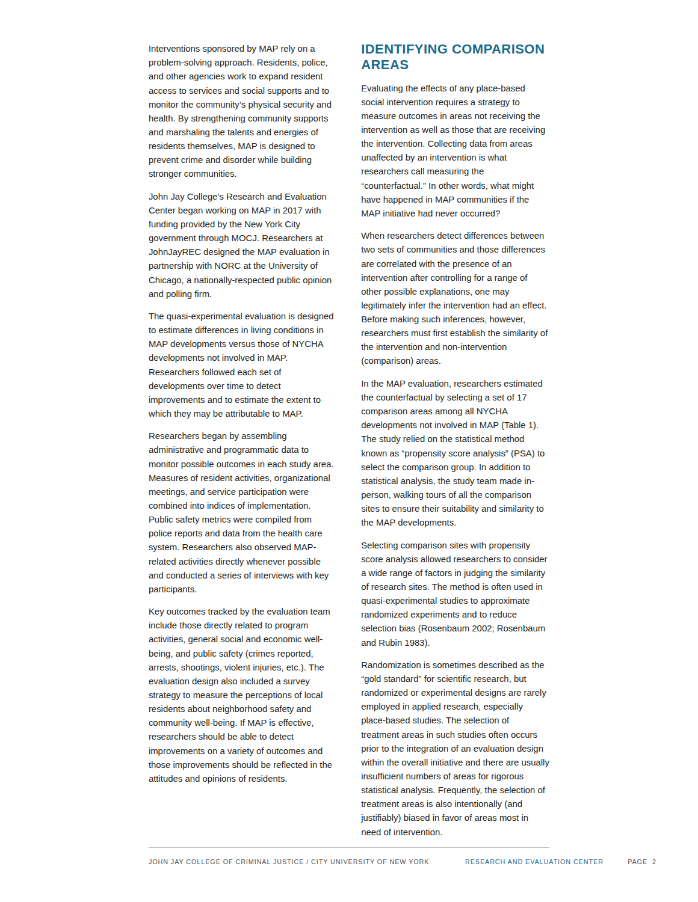Interventions sponsored by MAP rely on a problem-solving approach. Residents, police, and other agencies work to expand resident access to services and social supports and to monitor the community’s physical security and health. By strengthening community supports and marshaling the talents and energies of residents themselves, MAP is designed to prevent crime and disorder while building stronger communities.
John Jay College’s Research and Evaluation Center began working on MAP in 2017 with funding provided by the New York City government through MOCJ. Researchers at JohnJayREC designed the MAP evaluation in partnership with NORC at the University of Chicago, a nationally-respected public opinion and polling firm.
The quasi-experimental evaluation is designed to estimate differences in living conditions in MAP developments versus those of NYCHA developments not involved in MAP. Researchers followed each set of developments over time to detect improvements and to estimate the extent to which they may be attributable to MAP.
Researchers began by assembling administrative and programmatic data to monitor possible outcomes in each study area. Measures of resident activities, organizational meetings, and service participation were combined into indices of implementation. Public safety metrics were compiled from police reports and data from the health care system. Researchers also observed MAP-related activities directly whenever possible and conducted a series of interviews with key participants.
Key outcomes tracked by the evaluation team include those directly related to program activities, general social and economic well-being, and public safety (crimes reported, arrests, shootings, violent injuries, etc.). The evaluation design also included a survey strategy to measure the perceptions of local residents about neighborhood safety and community well-being. If MAP is effective, researchers should be able to detect improvements on a variety of outcomes and those improvements should be reflected in the attitudes and opinions of residents.
Identifying Comparison Areas
Evaluating the effects of any place-based social intervention requires a strategy to measure outcomes in areas not receiving the intervention as well as those that are receiving the intervention. Collecting data from areas unaffected by an intervention is what researchers call measuring the “counterfactual.” In other words, what might have happened in MAP communities if the MAP initiative had never occurred?
When researchers detect differences between two sets of communities and those differences are correlated with the presence of an intervention after controlling for a range of other possible explanations, one may legitimately infer the intervention had an effect. Before making such inferences, however, researchers must first establish the similarity of the intervention and non-intervention (comparison) areas.
In the MAP evaluation, researchers estimated the counterfactual by selecting a set of 17 comparison areas among all NYCHA developments not involved in MAP (Table 1). The study relied on the statistical method known as “propensity score analysis” (PSA) to select the comparison group. In addition to statistical analysis, the study team made in-person, walking tours of all the comparison sites to ensure their suitability and similarity to the MAP developments.
Selecting comparison sites with propensity score analysis allowed researchers to consider a wide range of factors in judging the similarity of research sites. The method is often used in quasi-experimental studies to approximate randomized experiments and to reduce selection bias (Rosenbaum 2002; Rosenbaum and Rubin 1983).
Randomization is sometimes described as the “gold standard” for scientific research, but randomized or experimental designs are rarely employed in applied research, especially place-based studies. The selection of treatment areas in such studies often occurs prior to the integration of an evaluation design within the overall initiative and there are usually insufficient numbers of areas for rigorous statistical analysis. Frequently, the selection of treatment areas is also intentionally (and justifiably) biased in favor of areas most in need of intervention.
John Jay College of Criminal Justice / City University of New York Research and Evaluation Center Page 2